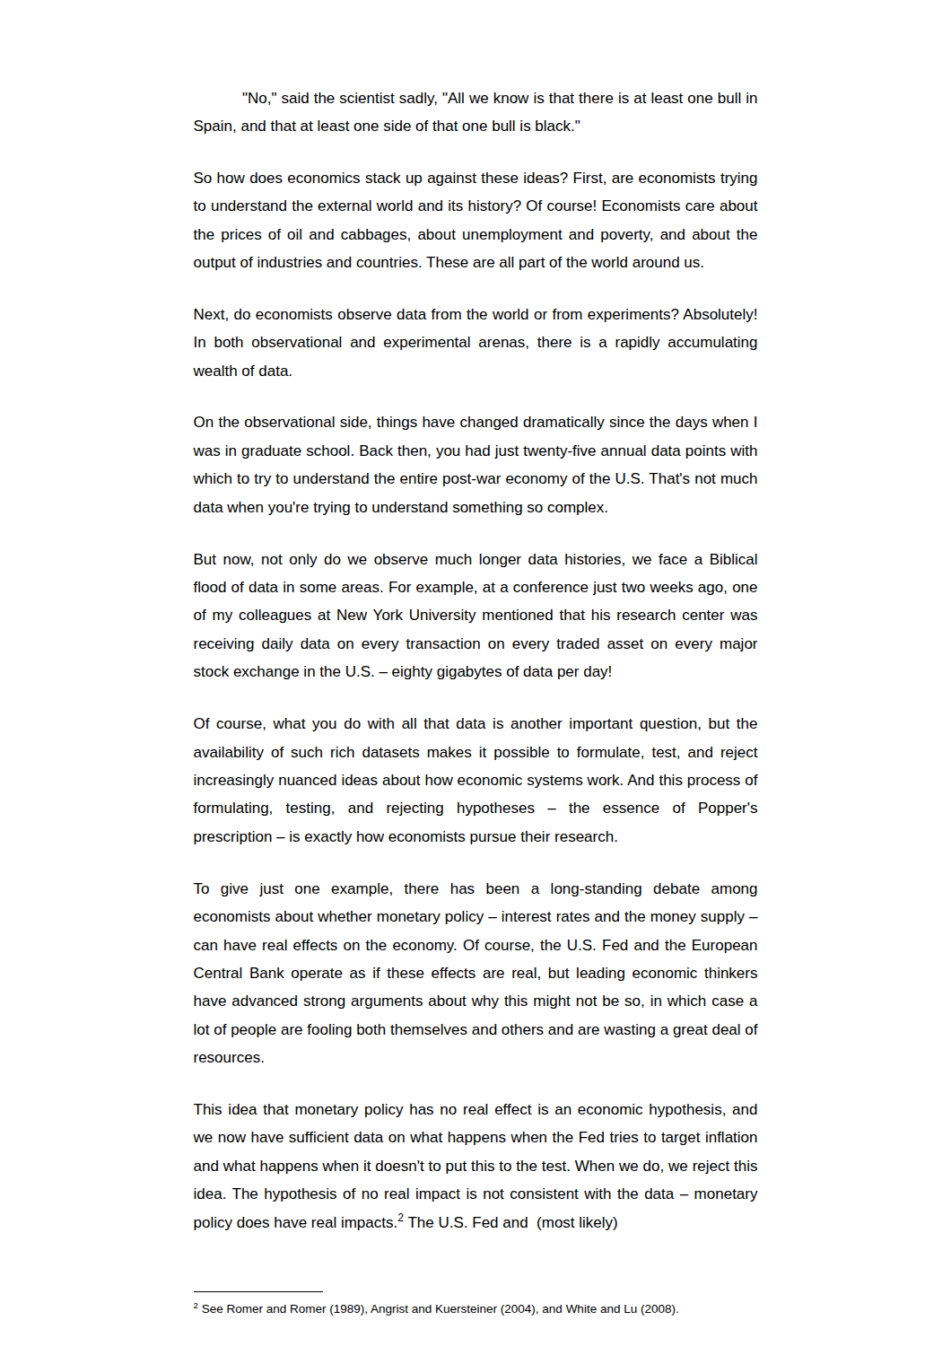"No," said the scientist sadly, "All we know is that there is at least one bull in Spain, and that at least one side of that one bull is black."
So how does economics stack up against these ideas? First, are economists trying to understand the external world and its history? Of course! Economists care about the prices of oil and cabbages, about unemployment and poverty, and about the output of industries and countries. These are all part of the world around us.
Next, do economists observe data from the world or from experiments? Absolutely! In both observational and experimental arenas, there is a rapidly accumulating wealth of data.
On the observational side, things have changed dramatically since the days when I was in graduate school. Back then, you had just twenty-five annual data points with which to try to understand the entire post-war economy of the U.S. That's not much data when you're trying to understand something so complex.
But now, not only do we observe much longer data histories, we face a Biblical flood of data in some areas. For example, at a conference just two weeks ago, one of my colleagues at New York University mentioned that his research center was receiving daily data on every transaction on every traded asset on every major stock exchange in the U.S. – eighty gigabytes of data per day!
Of course, what you do with all that data is another important question, but the availability of such rich datasets makes it possible to formulate, test, and reject increasingly nuanced ideas about how economic systems work. And this process of formulating, testing, and rejecting hypotheses – the essence of Popper's prescription – is exactly how economists pursue their research.
To give just one example, there has been a long-standing debate among economists about whether monetary policy – interest rates and the money supply – can have real effects on the economy. Of course, the U.S. Fed and the European Central Bank operate as if these effects are real, but leading economic thinkers have advanced strong arguments about why this might not be so, in which case a lot of people are fooling both themselves and others and are wasting a great deal of resources.
This idea that monetary policy has no real effect is an economic hypothesis, and we now have sufficient data on what happens when the Fed tries to target inflation and what happens when it doesn't to put this to the test. When we do, we reject this idea. The hypothesis of no real impact is not consistent with the data – monetary policy does have real impacts.2 The U.S. Fed and (most likely)
2 See Romer and Romer (1989), Angrist and Kuersteiner (2004), and White and Lu (2008).